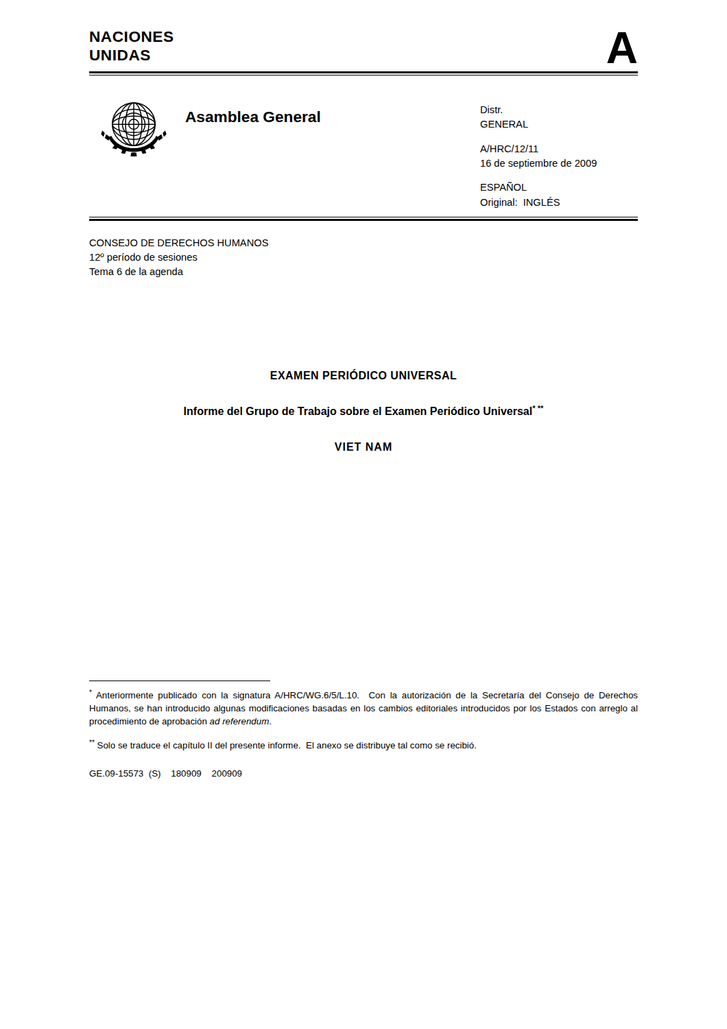NACIONES
UNIDAS
A
Asamblea General
Distr.
GENERAL
A/HRC/12/11
16 de septiembre de 2009
ESPAÑOL
Original: INGLÉS
CONSEJO DE DERECHOS HUMANOS
12º período de sesiones
Tema 6 de la agenda
EXAMEN PERIÓDICO UNIVERSAL
Informe del Grupo de Trabajo sobre el Examen Periódico Universal* **
VIET NAM
* Anteriormente publicado con la signatura A/HRC/WG.6/5/L.10. Con la autorización de la Secretaría del Consejo de Derechos Humanos, se han introducido algunas modificaciones basadas en los cambios editoriales introducidos por los Estados con arreglo al procedimiento de aprobación ad referendum.
** Solo se traduce el capítulo II del presente informe. El anexo se distribuye tal como se recibió.
GE.09-15573 (S) 180909 200909